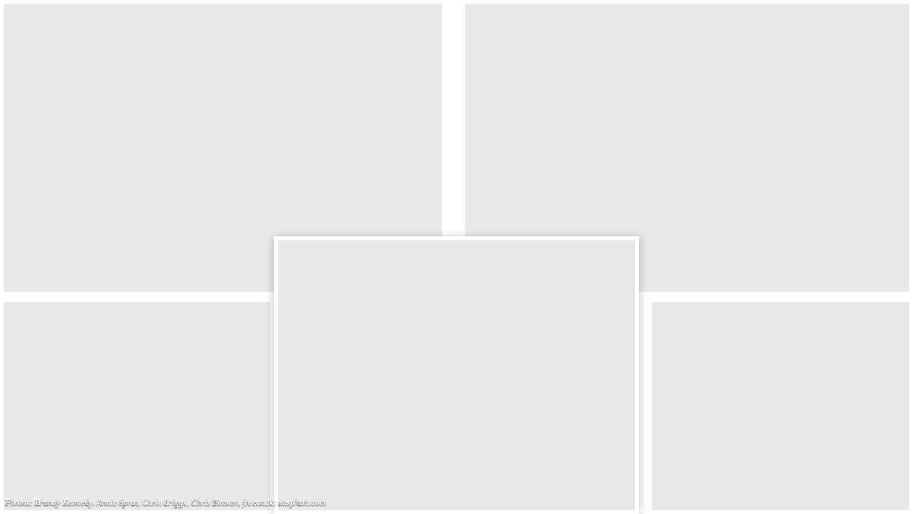Photos: Brandy Kennedy, Annie Sprat, Chris Briggs, Chris Benson, freestock; unsplash.com